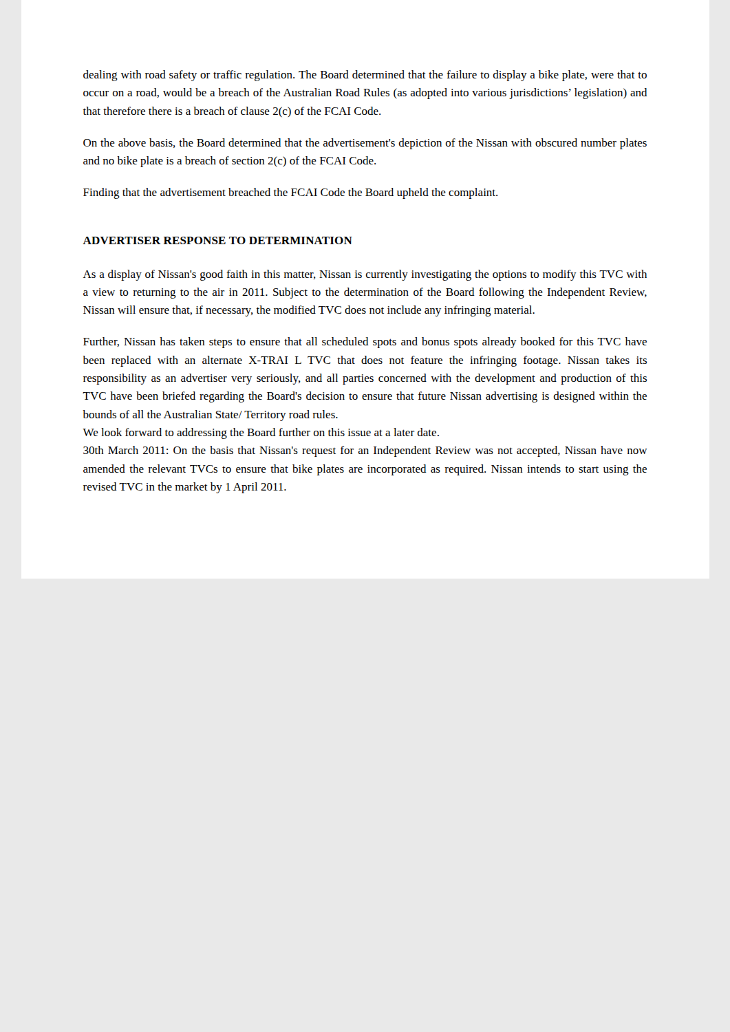dealing with road safety or traffic regulation. The Board determined that the failure to display a bike plate, were that to occur on a road, would be a breach of the Australian Road Rules (as adopted into various jurisdictions’ legislation) and that therefore there is a breach of clause 2(c) of the FCAI Code.
On the above basis, the Board determined that the advertisement's depiction of the Nissan with obscured number plates and no bike plate is a breach of section 2(c) of the FCAI Code.
Finding that the advertisement breached the FCAI Code the Board upheld the complaint.
ADVERTISER RESPONSE TO DETERMINATION
As a display of Nissan's good faith in this matter, Nissan is currently investigating the options to modify this TVC with a view to returning to the air in 2011. Subject to the determination of the Board following the Independent Review, Nissan will ensure that, if necessary, the modified TVC does not include any infringing material.
Further, Nissan has taken steps to ensure that all scheduled spots and bonus spots already booked for this TVC have been replaced with an alternate X-TRAI L TVC that does not feature the infringing footage. Nissan takes its responsibility as an advertiser very seriously, and all parties concerned with the development and production of this TVC have been briefed regarding the Board's decision to ensure that future Nissan advertising is designed within the bounds of all the Australian State/ Territory road rules.
We look forward to addressing the Board further on this issue at a later date.
30th March 2011: On the basis that Nissan's request for an Independent Review was not accepted, Nissan have now amended the relevant TVCs to ensure that bike plates are incorporated as required. Nissan intends to start using the revised TVC in the market by 1 April 2011.